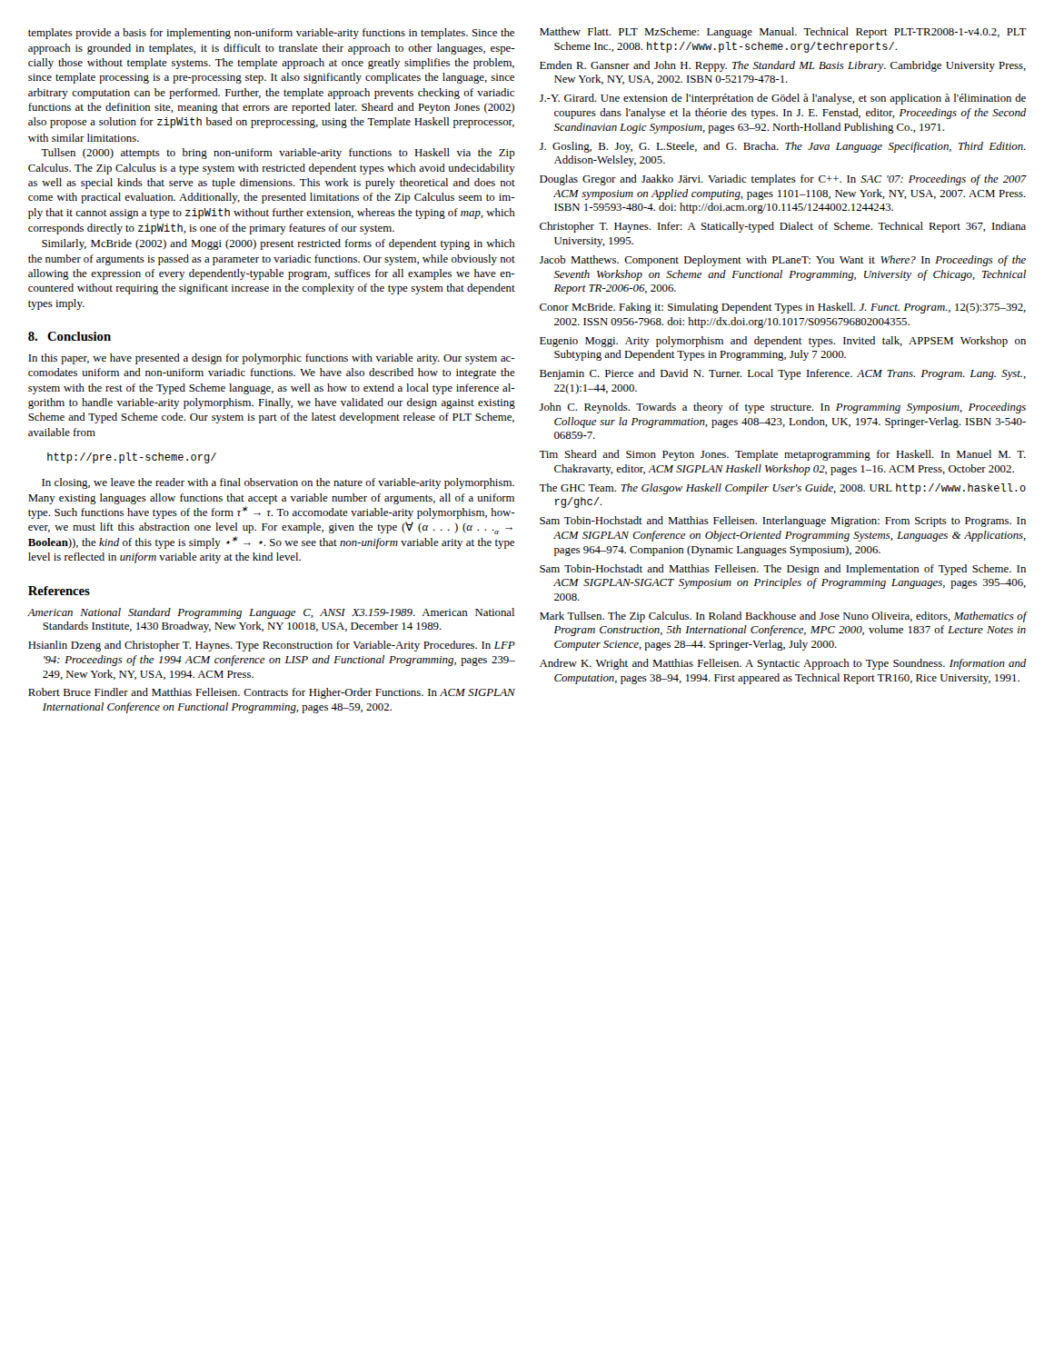templates provide a basis for implementing non-uniform variable-arity functions in templates. Since the approach is grounded in templates, it is difficult to translate their approach to other languages, especially those without template systems. The template approach at once greatly simplifies the problem, since template processing is a pre-processing step. It also significantly complicates the language, since arbitrary computation can be performed. Further, the template approach prevents checking of variadic functions at the definition site, meaning that errors are reported later. Sheard and Peyton Jones (2002) also propose a solution for zipWith based on preprocessing, using the Template Haskell preprocessor, with similar limitations.
Tullsen (2000) attempts to bring non-uniform variable-arity functions to Haskell via the Zip Calculus. The Zip Calculus is a type system with restricted dependent types which avoid undecidability as well as special kinds that serve as tuple dimensions. This work is purely theoretical and does not come with practical evaluation. Additionally, the presented limitations of the Zip Calculus seem to imply that it cannot assign a type to zipWith without further extension, whereas the typing of map, which corresponds directly to zipWith, is one of the primary features of our system.
Similarly, McBride (2002) and Moggi (2000) present restricted forms of dependent typing in which the number of arguments is passed as a parameter to variadic functions. Our system, while obviously not allowing the expression of every dependently-typable program, suffices for all examples we have encountered without requiring the significant increase in the complexity of the type system that dependent types imply.
8. Conclusion
In this paper, we have presented a design for polymorphic functions with variable arity. Our system accomodates uniform and non-uniform variadic functions. We have also described how to integrate the system with the rest of the Typed Scheme language, as well as how to extend a local type inference algorithm to handle variable-arity polymorphism. Finally, we have validated our design against existing Scheme and Typed Scheme code. Our system is part of the latest development release of PLT Scheme, available from
http://pre.plt-scheme.org/
In closing, we leave the reader with a final observation on the nature of variable-arity polymorphism. Many existing languages allow functions that accept a variable number of arguments, all of a uniform type. Such functions have types of the form τ∗ → τ. To accomodate variable-arity polymorphism, however, we must lift this abstraction one level up. For example, given the type (∀ (α . . . ) (α . . .α → Boolean)), the kind of this type is simply ⋆∗ → ⋆. So we see that non-uniform variable arity at the type level is reflected in uniform variable arity at the kind level.
References
American National Standard Programming Language C, ANSI X3.159-1989. American National Standards Institute, 1430 Broadway, New York, NY 10018, USA, December 14 1989.
Hsianlin Dzeng and Christopher T. Haynes. Type Reconstruction for Variable-Arity Procedures. In LFP '94: Proceedings of the 1994 ACM conference on LISP and Functional Programming, pages 239–249, New York, NY, USA, 1994. ACM Press.
Robert Bruce Findler and Matthias Felleisen. Contracts for Higher-Order Functions. In ACM SIGPLAN International Conference on Functional Programming, pages 48–59, 2002.
Matthew Flatt. PLT MzScheme: Language Manual. Technical Report PLT-TR2008-1-v4.0.2, PLT Scheme Inc., 2008. http://www.plt-scheme.org/techreports/.
Emden R. Gansner and John H. Reppy. The Standard ML Basis Library. Cambridge University Press, New York, NY, USA, 2002. ISBN 0-52179-478-1.
J.-Y. Girard. Une extension de l'interprétation de Gödel à l'analyse, et son application à l'élimination de coupures dans l'analyse et la théorie des types. In J. E. Fenstad, editor, Proceedings of the Second Scandinavian Logic Symposium, pages 63–92. North-Holland Publishing Co., 1971.
J. Gosling, B. Joy, G. L.Steele, and G. Bracha. The Java Language Specification, Third Edition. Addison-Welsley, 2005.
Douglas Gregor and Jaakko Järvi. Variadic templates for C++. In SAC '07: Proceedings of the 2007 ACM symposium on Applied computing, pages 1101–1108, New York, NY, USA, 2007. ACM Press. ISBN 1-59593-480-4. doi: http://doi.acm.org/10.1145/1244002.1244243.
Christopher T. Haynes. Infer: A Statically-typed Dialect of Scheme. Technical Report 367, Indiana University, 1995.
Jacob Matthews. Component Deployment with PLaneT: You Want it Where? In Proceedings of the Seventh Workshop on Scheme and Functional Programming, University of Chicago, Technical Report TR-2006-06, 2006.
Conor McBride. Faking it: Simulating Dependent Types in Haskell. J. Funct. Program., 12(5):375–392, 2002. ISSN 0956-7968. doi: http://dx.doi.org/10.1017/S0956796802004355.
Eugenio Moggi. Arity polymorphism and dependent types. Invited talk, APPSEM Workshop on Subtyping and Dependent Types in Programming, July 7 2000.
Benjamin C. Pierce and David N. Turner. Local Type Inference. ACM Trans. Program. Lang. Syst., 22(1):1–44, 2000.
John C. Reynolds. Towards a theory of type structure. In Programming Symposium, Proceedings Colloque sur la Programmation, pages 408–423, London, UK, 1974. Springer-Verlag. ISBN 3-540-06859-7.
Tim Sheard and Simon Peyton Jones. Template metaprogramming for Haskell. In Manuel M. T. Chakravarty, editor, ACM SIGPLAN Haskell Workshop 02, pages 1–16. ACM Press, October 2002.
The GHC Team. The Glasgow Haskell Compiler User's Guide, 2008. URL http://www.haskell.org/ghc/.
Sam Tobin-Hochstadt and Matthias Felleisen. Interlanguage Migration: From Scripts to Programs. In ACM SIGPLAN Conference on Object-Oriented Programming Systems, Languages & Applications, pages 964–974. Companion (Dynamic Languages Symposium), 2006.
Sam Tobin-Hochstadt and Matthias Felleisen. The Design and Implementation of Typed Scheme. In ACM SIGPLAN-SIGACT Symposium on Principles of Programming Languages, pages 395–406, 2008.
Mark Tullsen. The Zip Calculus. In Roland Backhouse and Jose Nuno Oliveira, editors, Mathematics of Program Construction, 5th International Conference, MPC 2000, volume 1837 of Lecture Notes in Computer Science, pages 28–44. Springer-Verlag, July 2000.
Andrew K. Wright and Matthias Felleisen. A Syntactic Approach to Type Soundness. Information and Computation, pages 38–94, 1994. First appeared as Technical Report TR160, Rice University, 1991.